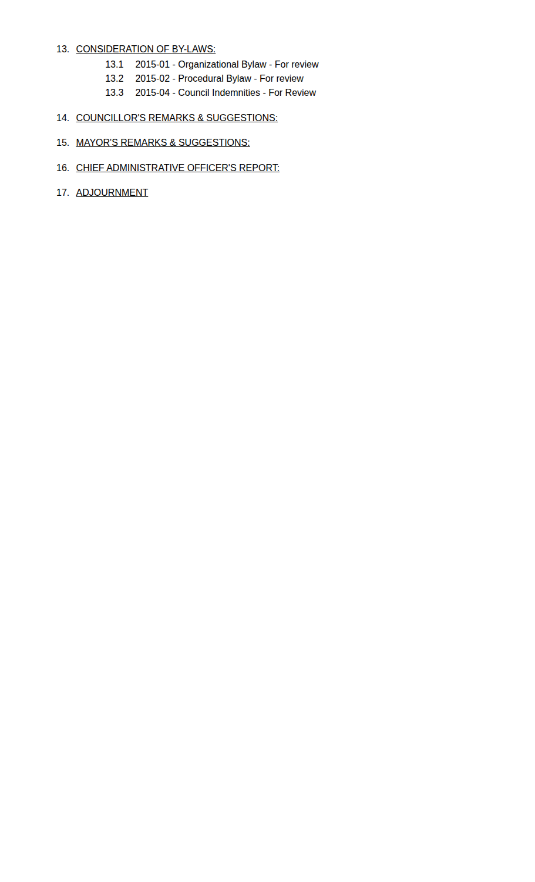13. Consideration of By-Laws:
13.12015-01 - Organizational Bylaw - For review
13.22015-02 - Procedural Bylaw - For review
13.32015-04 - Council Indemnities - For Review
14. Councillor's Remarks & Suggestions:
15. Mayor's Remarks & Suggestions:
16. Chief Administrative Officer's Report:
17. Adjournment